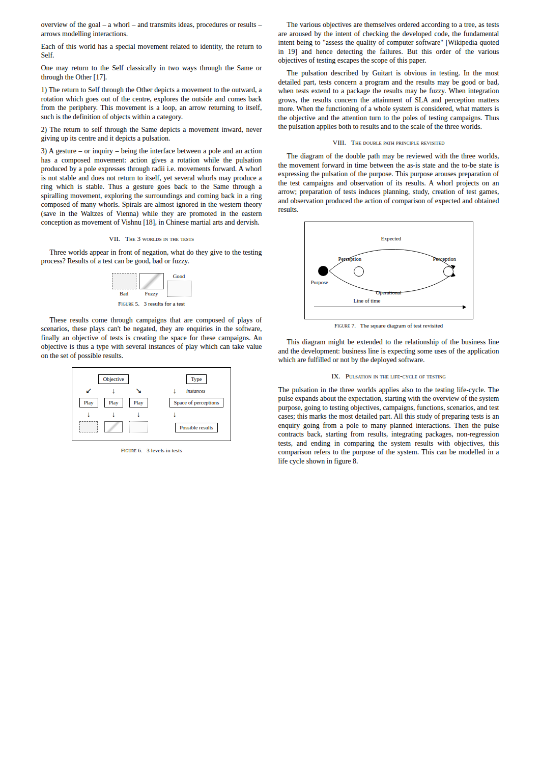overview of the goal – a whorl – and transmits ideas, procedures or results – arrows modelling interactions.
Each of this world has a special movement related to identity, the return to Self.
One may return to the Self classically in two ways through the Same or through the Other [17].
1) The return to Self through the Other depicts a movement to the outward, a rotation which goes out of the centre, explores the outside and comes back from the periphery. This movement is a loop, an arrow returning to itself, such is the definition of objects within a category.
2) The return to self through the Same depicts a movement inward, never giving up its centre and it depicts a pulsation.
3) A gesture – or inquiry – being the interface between a pole and an action has a composed movement: action gives a rotation while the pulsation produced by a pole expresses through radii i.e. movements forward. A whorl is not stable and does not return to itself, yet several whorls may produce a ring which is stable. Thus a gesture goes back to the Same through a spiralling movement, exploring the surroundings and coming back in a ring composed of many whorls. Spirals are almost ignored in the western theory (save in the Waltzes of Vienna) while they are promoted in the eastern conception as movement of Vishnu [18], in Chinese martial arts and dervish.
VII. The 3 worlds in the tests
Three worlds appear in front of negation, what do they give to the testing process? Results of a test can be good, bad or fuzzy.
Bad
Fuzzy
Good
Figure 5. 3 results for a test
These results come through campaigns that are composed of plays of scenarios, these plays can't be negated, they are enquiries in the software, finally an objective of tests is creating the space for these campaigns. An objective is thus a type with several instances of play which can take value on the set of possible results.
| Objective | | Type |
| | | | | | instances |
| Play | Play | Play | | Space of perceptions |
| | | | | Possible results |
Figure 6. 3 levels in tests
The various objectives are themselves ordered according to a tree, as tests are aroused by the intent of checking the developed code, the fundamental intent being to "assess the quality of computer software" [Wikipedia quoted in 19] and hence detecting the failures. But this order of the various objectives of testing escapes the scope of this paper.
The pulsation described by Guitart is obvious in testing. In the most detailed part, tests concern a program and the results may be good or bad, when tests extend to a package the results may be fuzzy. When integration grows, the results concern the attainment of SLA and perception matters more. When the functioning of a whole system is considered, what matters is the objective and the attention turn to the poles of testing campaigns. Thus the pulsation applies both to results and to the scale of the three worlds.
VIII. The double path principle revisited
The diagram of the double path may be reviewed with the three worlds, the movement forward in time between the as-is state and the to-be state is expressing the pulsation of the purpose. This purpose arouses preparation of the test campaigns and observation of its results. A whorl projects on an arrow; preparation of tests induces planning, study, creation of test games, and observation produced the action of comparison of expected and obtained results.
Purpose
Perception
Perception
Expected
Operational
Line of time
Figure 7. The square diagram of test revisited
This diagram might be extended to the relationship of the business line and the development: business line is expecting some uses of the application which are fulfilled or not by the deployed software.
IX. Pulsation in the life-cycle of testing
The pulsation in the three worlds applies also to the testing life-cycle. The pulse expands about the expectation, starting with the overview of the system purpose, going to testing objectives, campaigns, functions, scenarios, and test cases; this marks the most detailed part. All this study of preparing tests is an enquiry going from a pole to many planned interactions. Then the pulse contracts back, starting from results, integrating packages, non-regression tests, and ending in comparing the system results with objectives, this comparison refers to the purpose of the system. This can be modelled in a life cycle shown in figure 8.